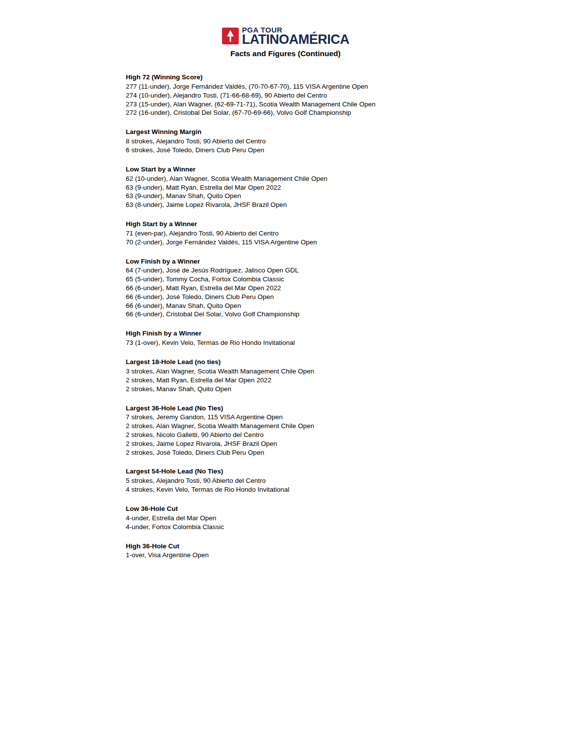PGA TOUR
LATINOAMÉRICA
Facts and Figures (Continued)
High 72 (Winning Score)
277 (11-under), Jorge Fernández Valdés, (70-70-67-70), 115 VISA Argentine Open
274 (10-under), Alejandro Tosti, (71-66-68-69), 90 Abierto del Centro
273 (15-under), Alan Wagner, (62-69-71-71), Scotia Wealth Management Chile Open
272 (16-under), Cristobal Del Solar, (67-70-69-66), Volvo Golf Championship
Largest Winning Margin
8 strokes, Alejandro Tosti, 90 Abierto del Centro
6 strokes, José Toledo, Diners Club Peru Open
Low Start by a Winner
62 (10-under), Alan Wagner, Scotia Wealth Management Chile Open
63 (9-under), Matt Ryan, Estrella del Mar Open 2022
63 (9-under), Manav Shah, Quito Open
63 (8-under), Jaime Lopez Rivarola, JHSF Brazil Open
High Start by a Winner
71 (even-par), Alejandro Tosti, 90 Abierto del Centro
70 (2-under), Jorge Fernández Valdés, 115 VISA Argentine Open
Low Finish by a Winner
64 (7-under), José de Jesús Rodríguez, Jalisco Open GDL
65 (5-under), Tommy Cocha, Fortox Colombia Classic
66 (6-under), Matt Ryan, Estrella del Mar Open 2022
66 (6-under), José Toledo, Diners Club Peru Open
66 (6-under), Manav Shah, Quito Open
66 (6-under), Cristobal Del Solar, Volvo Golf Championship
High Finish by a Winner
73 (1-over), Kevin Velo, Termas de Rio Hondo Invitational
Largest 18-Hole Lead (no ties)
3 strokes, Alan Wagner, Scotia Wealth Management Chile Open
2 strokes, Matt Ryan, Estrella del Mar Open 2022
2 strokes, Manav Shah, Quito Open
Largest 36-Hole Lead (No Ties)
7 strokes, Jeremy Gandon, 115 VISA Argentine Open
2 strokes, Alan Wagner, Scotia Wealth Management Chile Open
2 strokes, Nicolo Galletti, 90 Abierto del Centro
2 strokes, Jaime Lopez Rivarola, JHSF Brazil Open
2 strokes, José Toledo, Diners Club Peru Open
Largest 54-Hole Lead (No Ties)
5 strokes, Alejandro Tosti, 90 Abierto del Centro
4 strokes, Kevin Velo, Termas de Rio Hondo Invitational
Low 36-Hole Cut
4-under, Estrella del Mar Open
4-under, Fortox Colombia Classic
High 36-Hole Cut
1-over, Visa Argentine Open